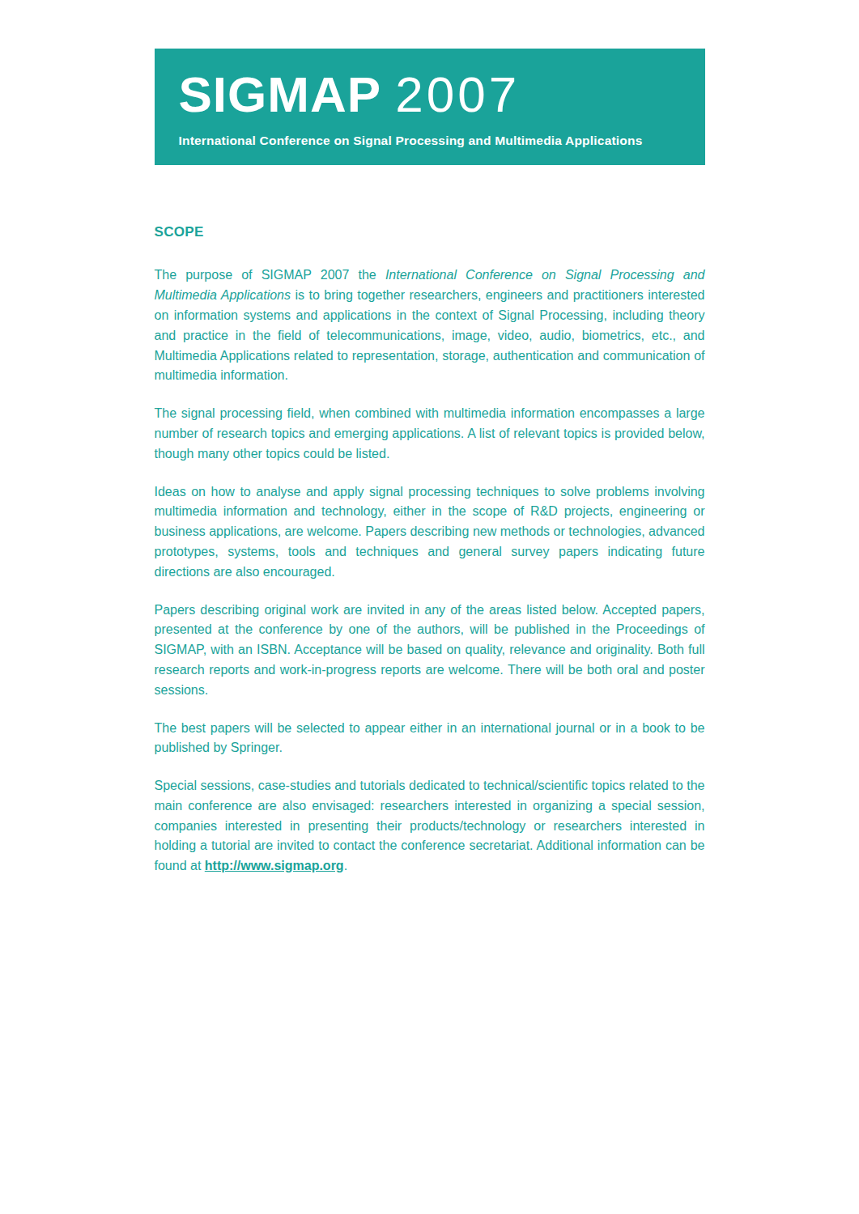SIGMAP 2007
International Conference on Signal Processing and Multimedia Applications
SCOPE
The purpose of SIGMAP 2007 the International Conference on Signal Processing and Multimedia Applications is to bring together researchers, engineers and practitioners interested on information systems and applications in the context of Signal Processing, including theory and practice in the field of telecommunications, image, video, audio, biometrics, etc., and Multimedia Applications related to representation, storage, authentication and communication of multimedia information.
The signal processing field, when combined with multimedia information encompasses a large number of research topics and emerging applications. A list of relevant topics is provided below, though many other topics could be listed.
Ideas on how to analyse and apply signal processing techniques to solve problems involving multimedia information and technology, either in the scope of R&D projects, engineering or business applications, are welcome. Papers describing new methods or technologies, advanced prototypes, systems, tools and techniques and general survey papers indicating future directions are also encouraged.
Papers describing original work are invited in any of the areas listed below. Accepted papers, presented at the conference by one of the authors, will be published in the Proceedings of SIGMAP, with an ISBN. Acceptance will be based on quality, relevance and originality. Both full research reports and work-in-progress reports are welcome. There will be both oral and poster sessions.
The best papers will be selected to appear either in an international journal or in a book to be published by Springer.
Special sessions, case-studies and tutorials dedicated to technical/scientific topics related to the main conference are also envisaged: researchers interested in organizing a special session, companies interested in presenting their products/technology or researchers interested in holding a tutorial are invited to contact the conference secretariat. Additional information can be found at http://www.sigmap.org.